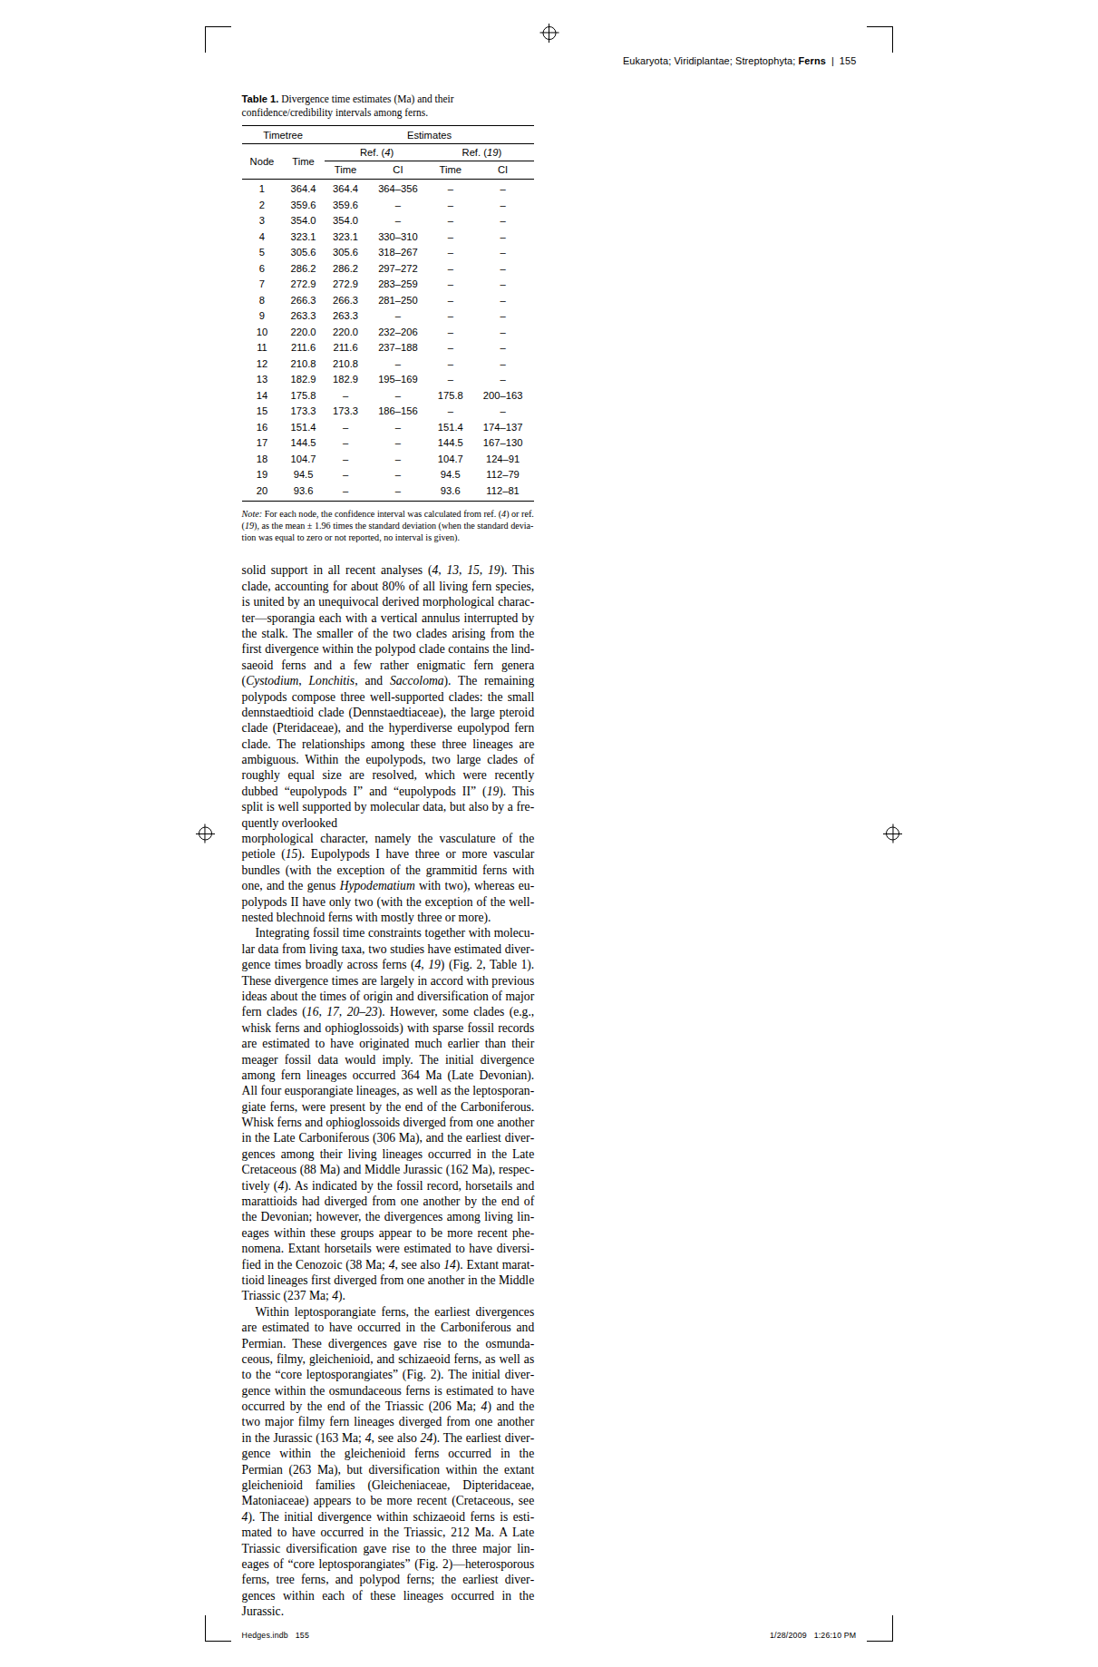Eukaryota; Viridiplantae; Streptophyta; Ferns|155
Table 1. Divergence time estimates (Ma) and their confidence/credibility intervals among ferns.
| Timetree | Estimates |
| --- | --- |
| Node | Time | Ref. ( 4 ) | Ref. ( 19 ) |
| Time | CI | Time | CI |
| 1 | 364.4 | 364.4 | 364–356 | – | – |
| 2 | 359.6 | 359.6 | – | – | – |
| 3 | 354.0 | 354.0 | – | – | – |
| 4 | 323.1 | 323.1 | 330–310 | – | – |
| 5 | 305.6 | 305.6 | 318–267 | – | – |
| 6 | 286.2 | 286.2 | 297–272 | – | – |
| 7 | 272.9 | 272.9 | 283–259 | – | – |
| 8 | 266.3 | 266.3 | 281–250 | – | – |
| 9 | 263.3 | 263.3 | – | – | – |
| 10 | 220.0 | 220.0 | 232–206 | – | – |
| 11 | 211.6 | 211.6 | 237–188 | – | – |
| 12 | 210.8 | 210.8 | – | – | – |
| 13 | 182.9 | 182.9 | 195–169 | – | – |
| 14 | 175.8 | – | – | 175.8 | 200–163 |
| 15 | 173.3 | 173.3 | 186–156 | – | – |
| 16 | 151.4 | – | – | 151.4 | 174–137 |
| 17 | 144.5 | – | – | 144.5 | 167–130 |
| 18 | 104.7 | – | – | 104.7 | 124–91 |
| 19 | 94.5 | – | – | 94.5 | 112–79 |
| 20 | 93.6 | – | – | 93.6 | 112–81 |
Note: For each node, the confidence interval was calculated from ref. (4) or ref. (19), as the mean ± 1.96 times the standard deviation (when the standard deviation was equal to zero or not reported, no interval is given).
solid support in all recent analyses (4, 13, 15, 19). This clade, accounting for about 80% of all living fern species, is united by an unequivocal derived morphological character—sporangia each with a vertical annulus interrupted by the stalk. The smaller of the two clades arising from the first divergence within the polypod clade contains the lindsaeoid ferns and a few rather enigmatic fern genera (Cystodium, Lonchitis, and Saccoloma). The remaining polypods compose three well-supported clades: the small dennstaedtioid clade (Dennstaedtiaceae), the large pteroid clade (Pteridaceae), and the hyperdiverse eupolypod fern clade. The relationships among these three lineages are ambiguous. Within the eupolypods, two large clades of roughly equal size are resolved, which were recently dubbed “eupolypods I” and “eupolypods II” (19). This split is well supported by molecular data, but also by a frequently overlooked
morphological character, namely the vasculature of the petiole (15). Eupolypods I have three or more vascular bundles (with the exception of the grammitid ferns with one, and the genus Hypodematium with two), whereas eupolypods II have only two (with the exception of the well-nested blechnoid ferns with mostly three or more).
Integrating fossil time constraints together with molecular data from living taxa, two studies have estimated divergence times broadly across ferns (4, 19) (Fig. 2, Table 1). These divergence times are largely in accord with previous ideas about the times of origin and diversification of major fern clades (16, 17, 20–23). However, some clades (e.g., whisk ferns and ophioglossoids) with sparse fossil records are estimated to have originated much earlier than their meager fossil data would imply. The initial divergence among fern lineages occurred 364 Ma (Late Devonian). All four eusporangiate lineages, as well as the leptosporangiate ferns, were present by the end of the Carboniferous. Whisk ferns and ophioglossoids diverged from one another in the Late Carboniferous (306 Ma), and the earliest divergences among their living lineages occurred in the Late Cretaceous (88 Ma) and Middle Jurassic (162 Ma), respectively (4). As indicated by the fossil record, horsetails and marattioids had diverged from one another by the end of the Devonian; however, the divergences among living lineages within these groups appear to be more recent phenomena. Extant horsetails were estimated to have diversified in the Cenozoic (38 Ma; 4, see also 14). Extant marattioid lineages first diverged from one another in the Middle Triassic (237 Ma; 4).
Within leptosporangiate ferns, the earliest divergences are estimated to have occurred in the Carboniferous and Permian. These divergences gave rise to the osmundaceous, filmy, gleichenioid, and schizaeoid ferns, as well as to the “core leptosporangiates” (Fig. 2). The initial divergence within the osmundaceous ferns is estimated to have occurred by the end of the Triassic (206 Ma; 4) and the two major filmy fern lineages diverged from one another in the Jurassic (163 Ma; 4, see also 24). The earliest divergence within the gleichenioid ferns occurred in the Permian (263 Ma), but diversification within the extant gleichenioid families (Gleicheniaceae, Dipteridaceae, Matoniaceae) appears to be more recent (Cretaceous, see 4). The initial divergence within schizaeoid ferns is estimated to have occurred in the Triassic, 212 Ma. A Late Triassic diversification gave rise to the three major lineages of “core leptosporangiates” (Fig. 2)—heterosporous ferns, tree ferns, and polypod ferns; the earliest divergences within each of these lineages occurred in the Jurassic.
Hedges.indb 155 1/28/2009 1:26:10 PM